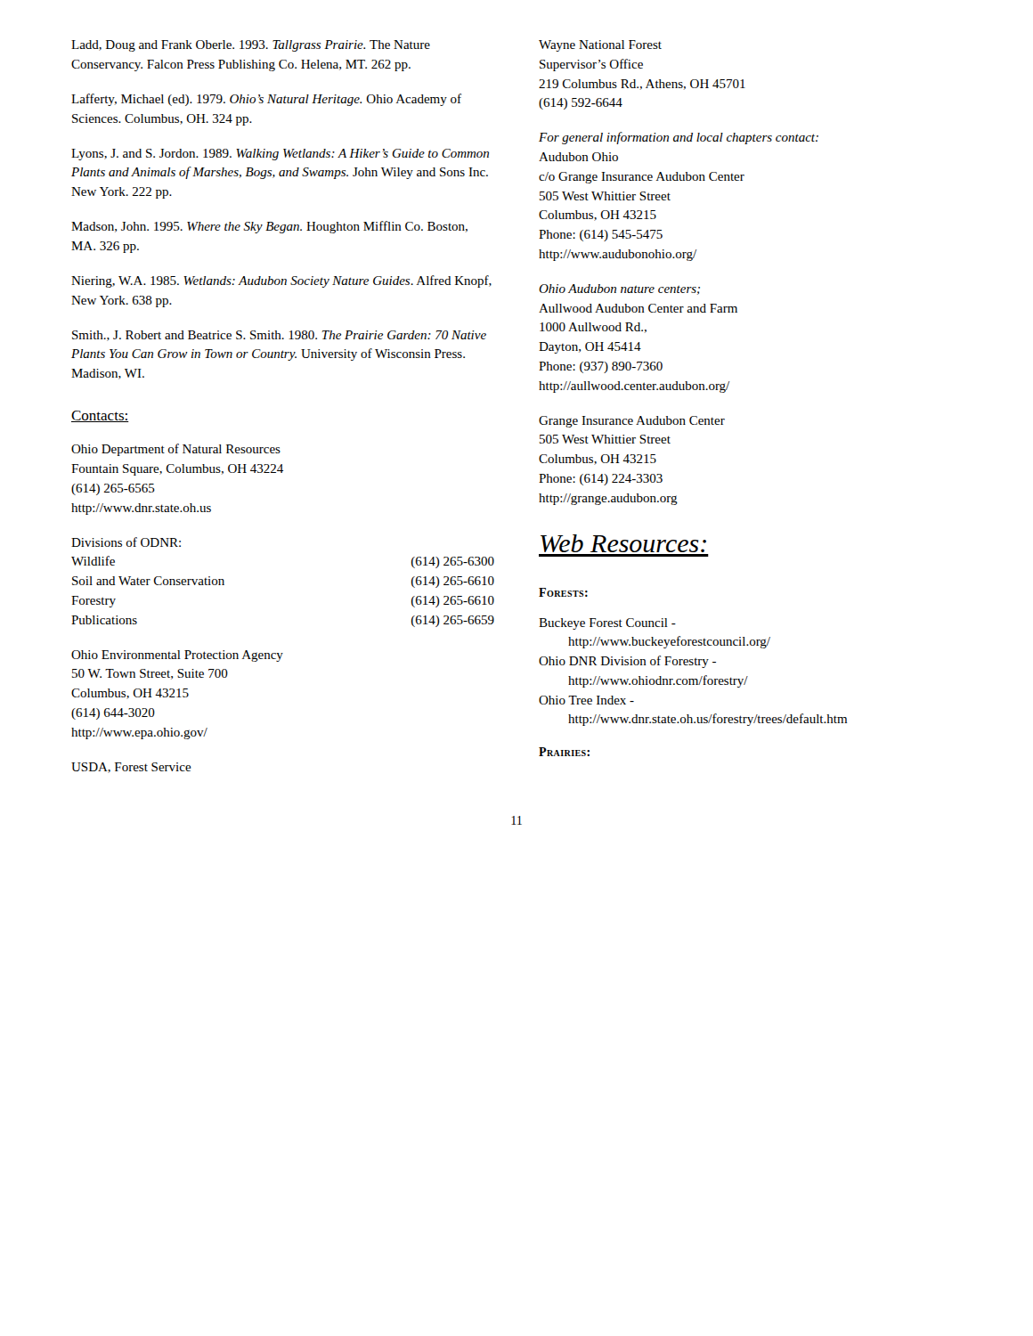Ladd, Doug and Frank Oberle. 1993. Tallgrass Prairie. The Nature Conservancy. Falcon Press Publishing Co. Helena, MT. 262 pp.
Lafferty, Michael (ed). 1979. Ohio’s Natural Heritage. Ohio Academy of Sciences. Columbus, OH. 324 pp.
Lyons, J. and S. Jordon. 1989. Walking Wetlands: A Hiker’s Guide to Common Plants and Animals of Marshes, Bogs, and Swamps. John Wiley and Sons Inc. New York. 222 pp.
Madson, John. 1995. Where the Sky Began. Houghton Mifflin Co. Boston, MA. 326 pp.
Niering, W.A. 1985. Wetlands: Audubon Society Nature Guides. Alfred Knopf, New York. 638 pp.
Smith., J. Robert and Beatrice S. Smith. 1980. The Prairie Garden: 70 Native Plants You Can Grow in Town or Country. University of Wisconsin Press. Madison, WI.
Contacts:
Ohio Department of Natural Resources
Fountain Square, Columbus, OH 43224
(614) 265-6565
http://www.dnr.state.oh.us
Divisions of ODNR:
| Wildlife | (614) 265-6300 |
| Soil and Water Conservation | (614) 265-6610 |
| Forestry | (614) 265-6610 |
| Publications | (614) 265-6659 |
Ohio Environmental Protection Agency
50 W. Town Street, Suite 700
Columbus, OH 43215
(614) 644-3020
http://www.epa.ohio.gov/
USDA, Forest Service
Wayne National Forest
Supervisor’s Office
219 Columbus Rd., Athens, OH 45701
(614) 592-6644
For general information and local chapters contact:
Audubon Ohio
c/o Grange Insurance Audubon Center
505 West Whittier Street
Columbus, OH 43215
Phone: (614) 545-5475
http://www.audubonohio.org/
Ohio Audubon nature centers;
Aullwood Audubon Center and Farm
1000 Aullwood Rd.,
Dayton, OH 45414
Phone: (937) 890-7360
http://aullwood.center.audubon.org/
Grange Insurance Audubon Center
505 West Whittier Street
Columbus, OH 43215
Phone: (614) 224-3303
http://grange.audubon.org
Web Resources:
Forests:
Buckeye Forest Council -
http://www.buckeyeforestcouncil.org/
Ohio DNR Division of Forestry -
http://www.ohiodnr.com/forestry/
Ohio Tree Index -
http://www.dnr.state.oh.us/forestry/trees/default.htm
Prairies:
11